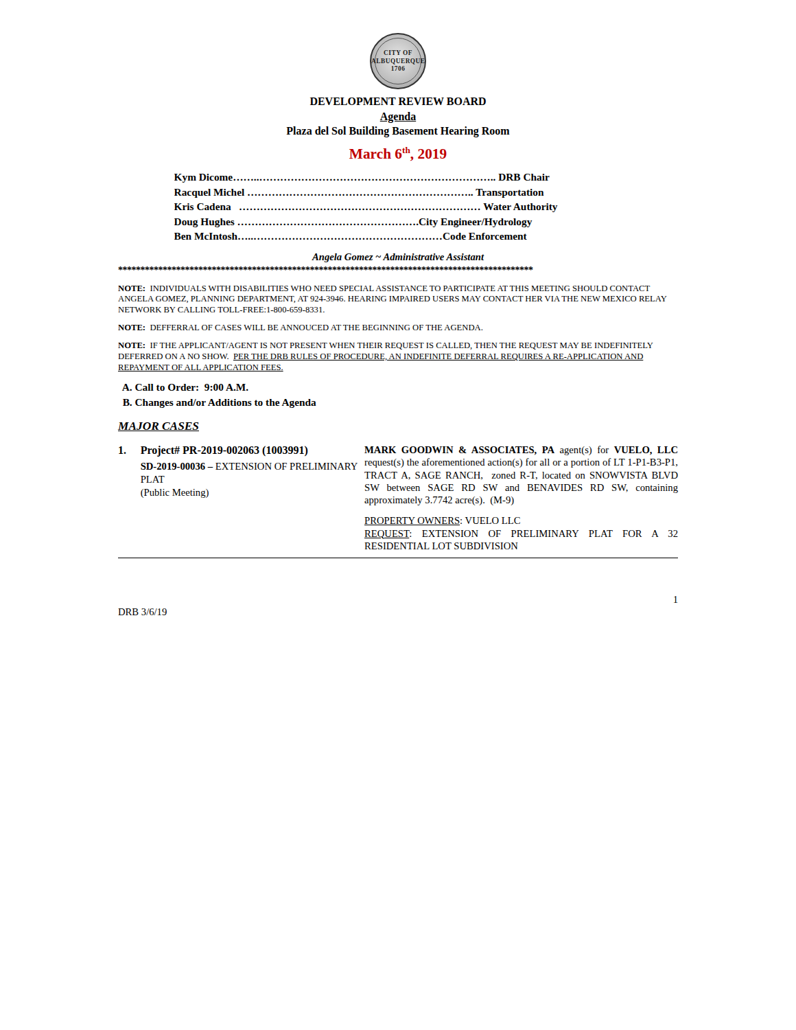CITY OF ALBUQUERQUE
1706
DEVELOPMENT REVIEW BOARD
Agenda
Plaza del Sol Building Basement Hearing Room
March 6th, 2019
Kym Dicome……..………………………………………………………….. DRB Chair
Racquel Michel ……………………………………………………….. Transportation
Kris Cadena …………………………………………………………… Water Authority
Doug Hughes …………………………………………….City Engineer/Hydrology
Ben McIntosh…..………………………………………………Code Enforcement
Angela Gomez ~ Administrative Assistant
*********************************************************************************************
NOTE: INDIVIDUALS WITH DISABILITIES WHO NEED SPECIAL ASSISTANCE TO PARTICIPATE AT THIS MEETING SHOULD CONTACT ANGELA GOMEZ, PLANNING DEPARTMENT, AT 924-3946. HEARING IMPAIRED USERS MAY CONTACT HER VIA THE NEW MEXICO RELAY NETWORK BY CALLING TOLL-FREE:1-800-659-8331.
NOTE: DEFFERRAL OF CASES WILL BE ANNOUCED AT THE BEGINNING OF THE AGENDA.
NOTE: IF THE APPLICANT/AGENT IS NOT PRESENT WHEN THEIR REQUEST IS CALLED, THEN THE REQUEST MAY BE INDEFINITELY DEFERRED ON A NO SHOW. PER THE DRB RULES OF PROCEDURE, AN INDEFINITE DEFERRAL REQUIRES A RE-APPLICATION AND REPAYMENT OF ALL APPLICATION FEES.
Call to Order: 9:00 A.M.
Changes and/or Additions to the Agenda
MAJOR CASES
| 1. | Project# PR-2019-002063 (1003991) SD-2019-00036 – EXTENSION OF PRELIMINARY PLAT (Public Meeting) | MARK GOODWIN & ASSOCIATES, PA agent(s) for VUELO, LLC request(s) the aforementioned action(s) for all or a portion of LT 1-P1-B3-P1, TRACT A, SAGE RANCH, zoned R-T, located on SNOWVISTA BLVD SW between SAGE RD SW and BENAVIDES RD SW, containing approximately 3.7742 acre(s). (M-9) PROPERTY OWNERS : VUELO LLC REQUEST : EXTENSION OF PRELIMINARY PLAT FOR A 32 RESIDENTIAL LOT SUBDIVISION |
1
DRB 3/6/19